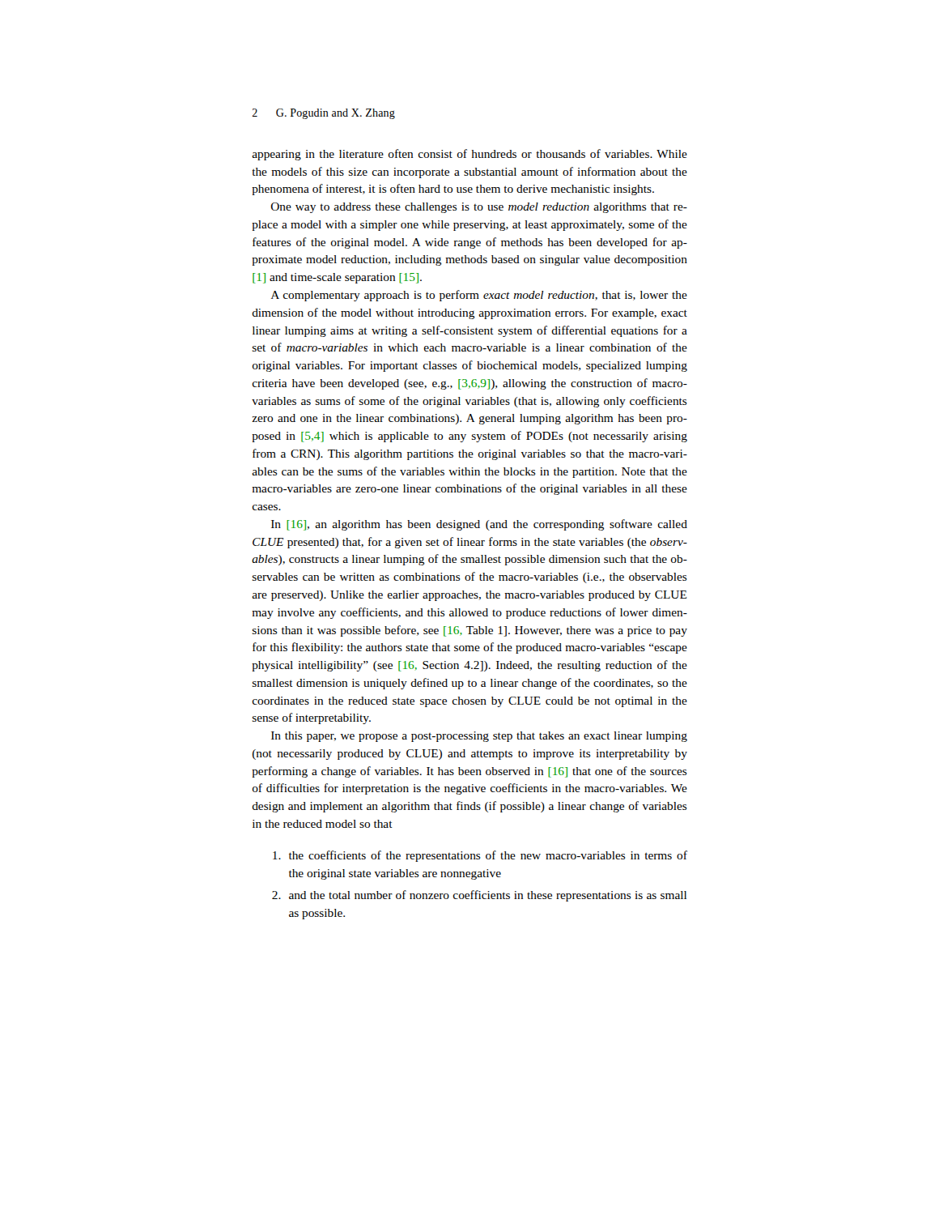2 G. Pogudin and X. Zhang
appearing in the literature often consist of hundreds or thousands of variables. While the models of this size can incorporate a substantial amount of information about the phenomena of interest, it is often hard to use them to derive mechanistic insights.
One way to address these challenges is to use model reduction algorithms that replace a model with a simpler one while preserving, at least approximately, some of the features of the original model. A wide range of methods has been developed for approximate model reduction, including methods based on singular value decomposition [1] and time-scale separation [15].
A complementary approach is to perform exact model reduction, that is, lower the dimension of the model without introducing approximation errors. For example, exact linear lumping aims at writing a self-consistent system of differential equations for a set of macro-variables in which each macro-variable is a linear combination of the original variables. For important classes of biochemical models, specialized lumping criteria have been developed (see, e.g., [3,6,9]), allowing the construction of macro-variables as sums of some of the original variables (that is, allowing only coefficients zero and one in the linear combinations). A general lumping algorithm has been proposed in [5,4] which is applicable to any system of PODEs (not necessarily arising from a CRN). This algorithm partitions the original variables so that the macro-variables can be the sums of the variables within the blocks in the partition. Note that the macro-variables are zero-one linear combinations of the original variables in all these cases.
In [16], an algorithm has been designed (and the corresponding software called CLUE presented) that, for a given set of linear forms in the state variables (the observables), constructs a linear lumping of the smallest possible dimension such that the observables can be written as combinations of the macro-variables (i.e., the observables are preserved). Unlike the earlier approaches, the macro-variables produced by CLUE may involve any coefficients, and this allowed to produce reductions of lower dimensions than it was possible before, see [16, Table 1]. However, there was a price to pay for this flexibility: the authors state that some of the produced macro-variables “escape physical intelligibility” (see [16, Section 4.2]). Indeed, the resulting reduction of the smallest dimension is uniquely defined up to a linear change of the coordinates, so the coordinates in the reduced state space chosen by CLUE could be not optimal in the sense of interpretability.
In this paper, we propose a post-processing step that takes an exact linear lumping (not necessarily produced by CLUE) and attempts to improve its interpretability by performing a change of variables. It has been observed in [16] that one of the sources of difficulties for interpretation is the negative coefficients in the macro-variables. We design and implement an algorithm that finds (if possible) a linear change of variables in the reduced model so that
the coefficients of the representations of the new macro-variables in terms of the original state variables are nonnegative
and the total number of nonzero coefficients in these representations is as small as possible.